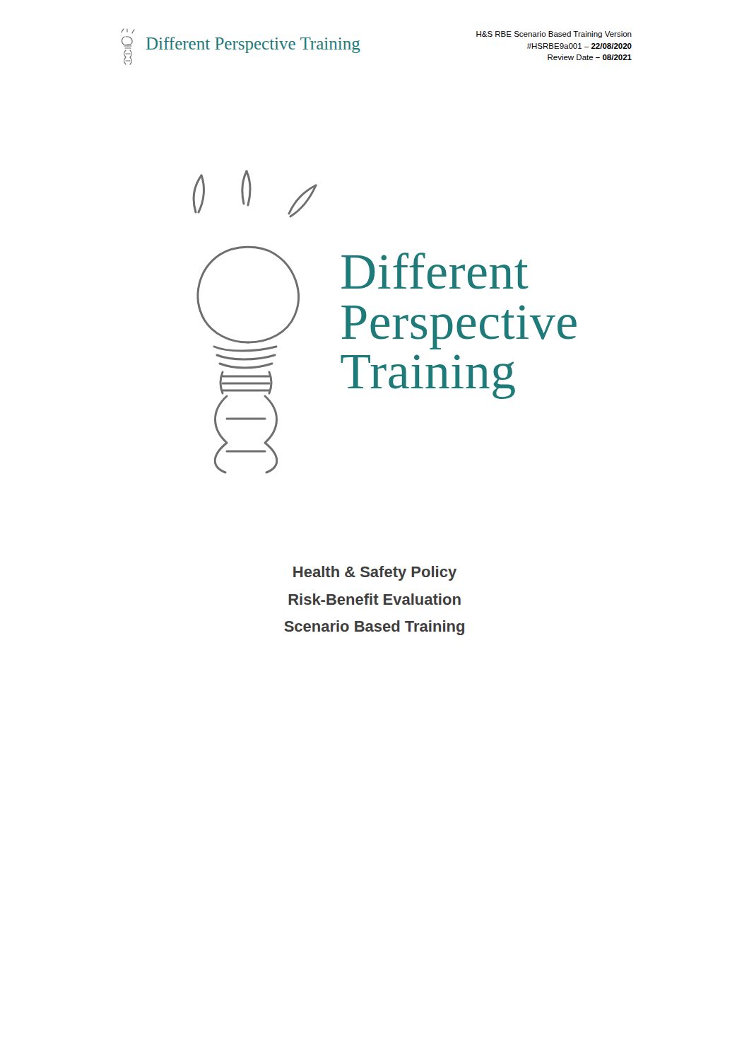Different Perspective Training
H&S RBE Scenario Based Training Version
#HSRBE9a001 – 22/08/2020
Review Date – 08/2021
Different Perspective Training
Health & Safety Policy
Risk-Benefit Evaluation
Scenario Based Training